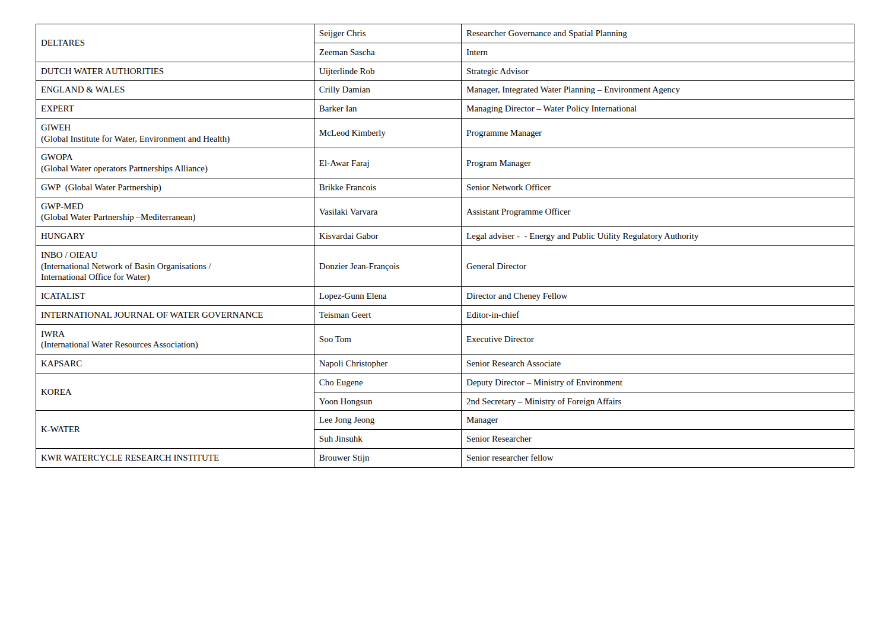| DELTARES | Seijger Chris | Researcher Governance and Spatial Planning |
| Zeeman Sascha | Intern |
| DUTCH WATER AUTHORITIES | Uijterlinde Rob | Strategic Advisor |
| ENGLAND & WALES | Crilly Damian | Manager, Integrated Water Planning – Environment Agency |
| EXPERT | Barker Ian | Managing Director – Water Policy International |
| GIWEH (Global Institute for Water, Environment and Health) | McLeod Kimberly | Programme Manager |
| GWOPA (Global Water operators Partnerships Alliance) | El-Awar Faraj | Program Manager |
| GWP (Global Water Partnership) | Brikke Francois | Senior Network Officer |
| GWP-MED (Global Water Partnership –Mediterranean) | Vasilaki Varvara | Assistant Programme Officer |
| HUNGARY | Kisvardai Gabor | Legal adviser - - Energy and Public Utility Regulatory Authority |
| INBO / OIEAU (International Network of Basin Organisations / International Office for Water) | Donzier Jean-François | General Director |
| ICATALIST | Lopez-Gunn Elena | Director and Cheney Fellow |
| INTERNATIONAL JOURNAL OF WATER GOVERNANCE | Teisman Geert | Editor-in-chief |
| IWRA (International Water Resources Association) | Soo Tom | Executive Director |
| KAPSARC | Napoli Christopher | Senior Research Associate |
| KOREA | Cho Eugene | Deputy Director – Ministry of Environment |
| Yoon Hongsun | 2nd Secretary – Ministry of Foreign Affairs |
| K-WATER | Lee Jong Jeong | Manager |
| Suh Jinsuhk | Senior Researcher |
| KWR WATERCYCLE RESEARCH INSTITUTE | Brouwer Stijn | Senior researcher fellow |